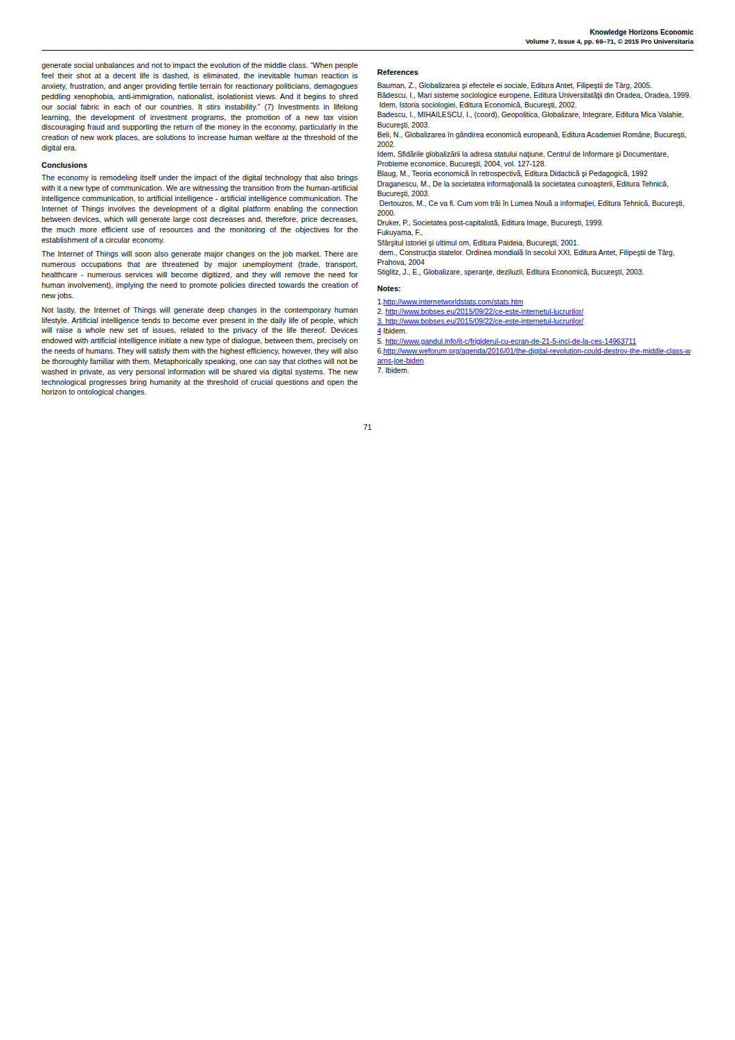Knowledge Horizons Economic
Volume 7, Issue 4, pp. 69–71, © 2015 Pro Universitaria
generate social unbalances and not to impact the evolution of the middle class. “When people feel their shot at a decent life is dashed, is eliminated, the inevitable human reaction is anxiety, frustration, and anger providing fertile terrain for reactionary politicians, demagogues peddling xenophobia, anti-immigration, nationalist, isolationist views. And it begins to shred our social fabric in each of our countries. It stirs instability.” (7) Investments in lifelong learning, the development of investment programs, the promotion of a new tax vision discouraging fraud and supporting the return of the money in the economy, particularly in the creation of new work places, are solutions to increase human welfare at the threshold of the digital era.
Conclusions
The economy is remodeling itself under the impact of the digital technology that also brings with it a new type of communication. We are witnessing the transition from the human-artificial intelligence communication, to artificial intelligence - artificial intelligence communication. The Internet of Things involves the development of a digital platform enabling the connection between devices, which will generate large cost decreases and, therefore, price decreases, the much more efficient use of resources and the monitoring of the objectives for the establishment of a circular economy.
The Internet of Things will soon also generate major changes on the job market. There are numerous occupations that are threatened by major unemployment (trade, transport, healthcare - numerous services will become digitized, and they will remove the need for human involvement), implying the need to promote policies directed towards the creation of new jobs.
Not lastly, the Internet of Things will generate deep changes in the contemporary human lifestyle. Artificial intelligence tends to become ever present in the daily life of people, which will raise a whole new set of issues, related to the privacy of the life thereof. Devices endowed with artificial intelligence initiate a new type of dialogue, between them, precisely on the needs of humans. They will satisfy them with the highest efficiency, however, they will also be thoroughly familiar with them. Metaphorically speaking, one can say that clothes will not be washed in private, as very personal information will be shared via digital systems. The new technological progresses bring humanity at the threshold of crucial questions and open the horizon to ontological changes.
References
Bauman, Z., Globalizarea şi efectele ei sociale, Editura Antet, Filipeştii de Târg, 2005.
Bădescu, I., Mari sisteme sociologice europene, Editura Universitatăţii din Oradea, Oradea, 1999.
Idem, Istoria sociologiei, Editura Economică, Bucureşti, 2002.
Badescu, I., MIHAILESCU, I., (coord), Geopolitica, Globalizare, Integrare, Editura Mica Valahie, Bucureşti, 2003.
Beli, N., Globalizarea în gândirea economică europeană, Editura Academiei Române, Bucureşti, 2002.
Idem, Sfidările globalizării la adresa statului naţiune, Centrul de Informare şi Documentare, Probleme economice, Bucureşti, 2004, vol. 127-128.
Blaug, M., Teoria economică în retrospectivă, Editura Didactică şi Pedagogică, 1992
Draganescu, M., De la societatea informaţională la societatea cunoaşterii, Editura Tehnică, Bucureşti, 2003.
Dertouzos, M., Ce va fi. Cum vom trăi în Lumea Nouă a informaţiei, Editura Tehnică, Bucureşti, 2000.
Druker, P., Societatea post-capitalistă, Editura Image, Bucureşti, 1999.
Fukuyama, F.,
Sfârşitul istoriei şi ultimul om, Editura Paideia, Bucureşti, 2001.
dem., Construcţia statelor. Ordinea mondială în secolul XXI, Editura Antet, Filipeştii de Târg, Prahova, 2004
Stiglitz, J., E., Globalizare, speranţe, deziluzii, Editura Economică, Bucureşti, 2003.
Notes:
1.http://www.internetworldstats.com/stats.htm
2. http://www.bobses.eu/2015/09/22/ce-este-internetul-lucrurilor/
3. http://www.bobses.eu/2015/09/22/ce-este-internetul-lucrurilor/
4 Ibidem.
5. http://www.gandul.info/it-c/frigiderul-cu-ecran-de-21-5-inci-de-la-ces-14963711
6.http://www.weforum.org/agenda/2016/01/the-digital-revolution-could-destroy-the-middle-class-warns-joe-biden
7. Ibidem.
71